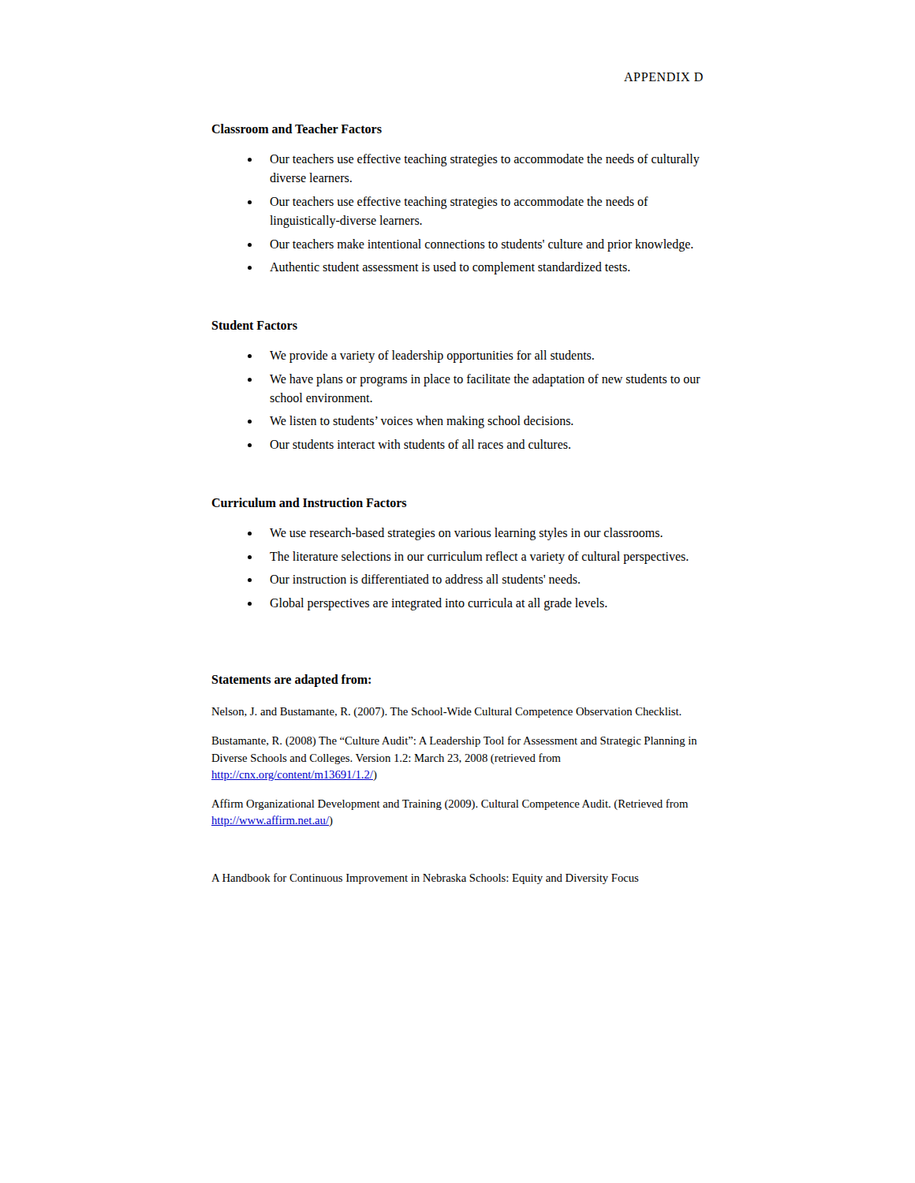APPENDIX D
Classroom and Teacher Factors
Our teachers use effective teaching strategies to accommodate the needs of culturally diverse learners.
Our teachers use effective teaching strategies to accommodate the needs of linguistically-diverse learners.
Our teachers make intentional connections to students' culture and prior knowledge.
Authentic student assessment is used to complement standardized tests.
Student Factors
We provide a variety of leadership opportunities for all students.
We have plans or programs in place to facilitate the adaptation of new students to our school environment.
We listen to students’ voices when making school decisions.
Our students interact with students of all races and cultures.
Curriculum and Instruction Factors
We use research-based strategies on various learning styles in our classrooms.
The literature selections in our curriculum reflect a variety of cultural perspectives.
Our instruction is differentiated to address all students' needs.
Global perspectives are integrated into curricula at all grade levels.
Statements are adapted from:
Nelson, J. and Bustamante, R. (2007). The School-Wide Cultural Competence Observation Checklist.
Bustamante, R. (2008) The “Culture Audit”: A Leadership Tool for Assessment and Strategic Planning in Diverse Schools and Colleges. Version 1.2: March 23, 2008 (retrieved from http://cnx.org/content/m13691/1.2/)
Affirm Organizational Development and Training (2009). Cultural Competence Audit. (Retrieved from http://www.affirm.net.au/)
A Handbook for Continuous Improvement in Nebraska Schools: Equity and Diversity Focus